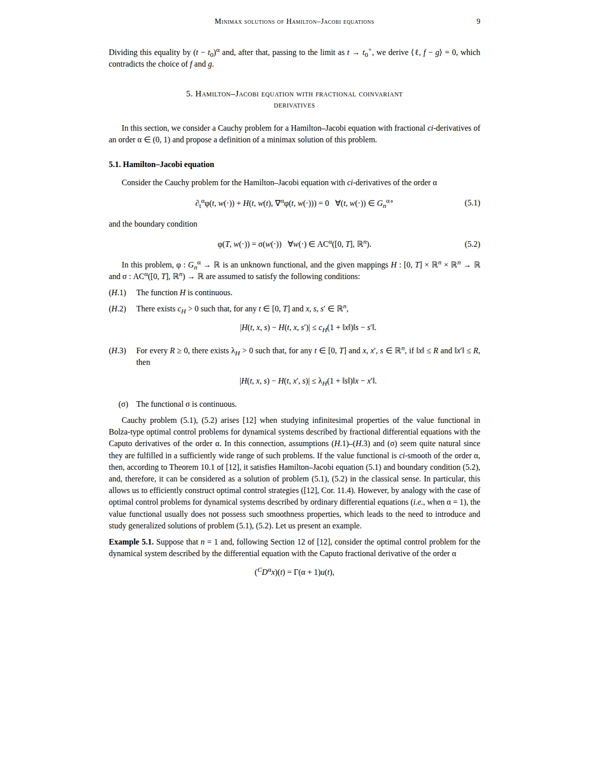Minimax solutions of Hamilton–Jacobi equations 9
Dividing this equality by (t − t0)α and, after that, passing to the limit as t → t0+, we derive ⟨ℓ, f − g⟩ = 0, which contradicts the choice of f and g.
5. Hamilton–Jacobi equation with fractional coinvariant
derivatives
In this section, we consider a Cauchy problem for a Hamilton–Jacobi equation with fractional ci-derivatives of an order α ∈ (0, 1) and propose a definition of a minimax solution of this problem.
5.1. Hamilton–Jacobi equation
Consider the Cauchy problem for the Hamilton–Jacobi equation with ci-derivatives of the order α
∂tαφ(t, w(·)) + H(t, w(t), ∇αφ(t, w(·))) = 0 ∀(t, w(·)) ∈ Gnα∘ (5.1)
and the boundary condition
φ(T, w(·)) = σ(w(·)) ∀w(·) ∈ ACα([0, T], ℝn). (5.2)
In this problem, φ : Gnα → ℝ is an unknown functional, and the given mappings H : [0, T] × ℝn × ℝn → ℝ and σ : ACα([0, T], ℝn) → ℝ are assumed to satisfy the following conditions:
(H.1) The function H is continuous.
(H.2) There exists cH > 0 such that, for any t ∈ [0, T] and x, s, s′ ∈ ℝn, |H(t, x, s) − H(t, x, s′)| ≤ cH(1 + ‖x‖)‖s − s′‖.
(H.3) For every R ≥ 0, there exists λH > 0 such that, for any t ∈ [0, T] and x, x′, s ∈ ℝn, if ‖x‖ ≤ R and ‖x′‖ ≤ R, then |H(t, x, s) − H(t, x′, s)| ≤ λH(1 + ‖s‖)‖x − x′‖.
(σ) The functional σ is continuous.
Cauchy problem (5.1), (5.2) arises [12] when studying infinitesimal properties of the value functional in Bolza-type optimal control problems for dynamical systems described by fractional differential equations with the Caputo derivatives of the order α. In this connection, assumptions (H.1)–(H.3) and (σ) seem quite natural since they are fulfilled in a sufficiently wide range of such problems. If the value functional is ci-smooth of the order α, then, according to Theorem 10.1 of [12], it satisfies Hamilton–Jacobi equation (5.1) and boundary condition (5.2), and, therefore, it can be considered as a solution of problem (5.1), (5.2) in the classical sense. In particular, this allows us to efficiently construct optimal control strategies ([12], Cor. 11.4). However, by analogy with the case of optimal control problems for dynamical systems described by ordinary differential equations (i.e., when α = 1), the value functional usually does not possess such smoothness properties, which leads to the need to introduce and study generalized solutions of problem (5.1), (5.2). Let us present an example.
Example 5.1. Suppose that n = 1 and, following Section 12 of [12], consider the optimal control problem for the dynamical system described by the differential equation with the Caputo fractional derivative of the order α
(CDαx)(t) = Γ(α + 1)u(t),